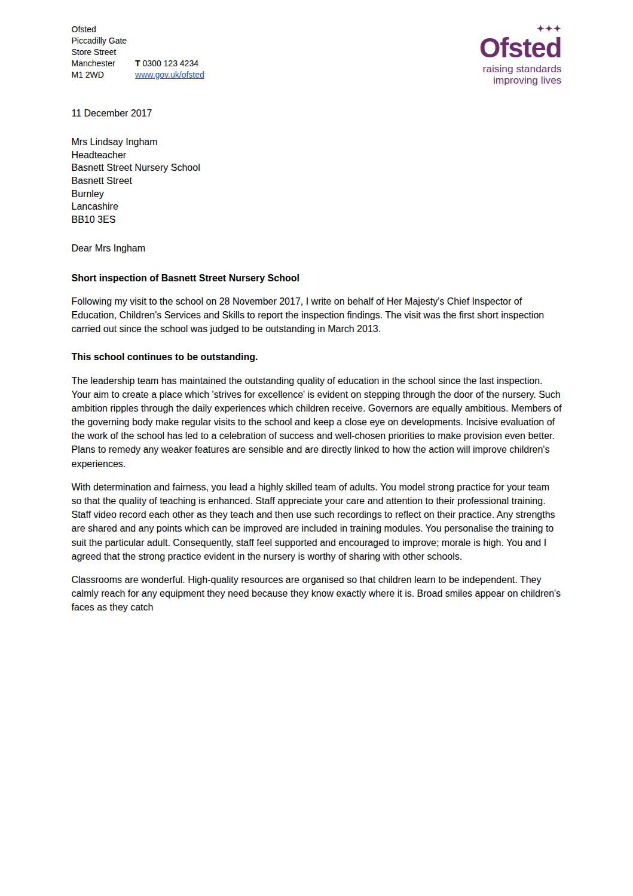| Ofsted | |
| Piccadilly Gate | |
| Store Street | |
| Manchester | T 0300 123 4234 |
| M1 2WD | www.gov.uk/ofsted |
✦✦✦
Ofsted
raising standards
improving lives
11 December 2017
Mrs Lindsay Ingham
Headteacher
Basnett Street Nursery School
Basnett Street
Burnley
Lancashire
BB10 3ES
Dear Mrs Ingham
Short inspection of Basnett Street Nursery School
Following my visit to the school on 28 November 2017, I write on behalf of Her Majesty's Chief Inspector of Education, Children's Services and Skills to report the inspection findings. The visit was the first short inspection carried out since the school was judged to be outstanding in March 2013.
This school continues to be outstanding.
The leadership team has maintained the outstanding quality of education in the school since the last inspection. Your aim to create a place which 'strives for excellence' is evident on stepping through the door of the nursery. Such ambition ripples through the daily experiences which children receive. Governors are equally ambitious. Members of the governing body make regular visits to the school and keep a close eye on developments. Incisive evaluation of the work of the school has led to a celebration of success and well-chosen priorities to make provision even better. Plans to remedy any weaker features are sensible and are directly linked to how the action will improve children's experiences.
With determination and fairness, you lead a highly skilled team of adults. You model strong practice for your team so that the quality of teaching is enhanced. Staff appreciate your care and attention to their professional training. Staff video record each other as they teach and then use such recordings to reflect on their practice. Any strengths are shared and any points which can be improved are included in training modules. You personalise the training to suit the particular adult. Consequently, staff feel supported and encouraged to improve; morale is high. You and I agreed that the strong practice evident in the nursery is worthy of sharing with other schools.
Classrooms are wonderful. High-quality resources are organised so that children learn to be independent. They calmly reach for any equipment they need because they know exactly where it is. Broad smiles appear on children's faces as they catch